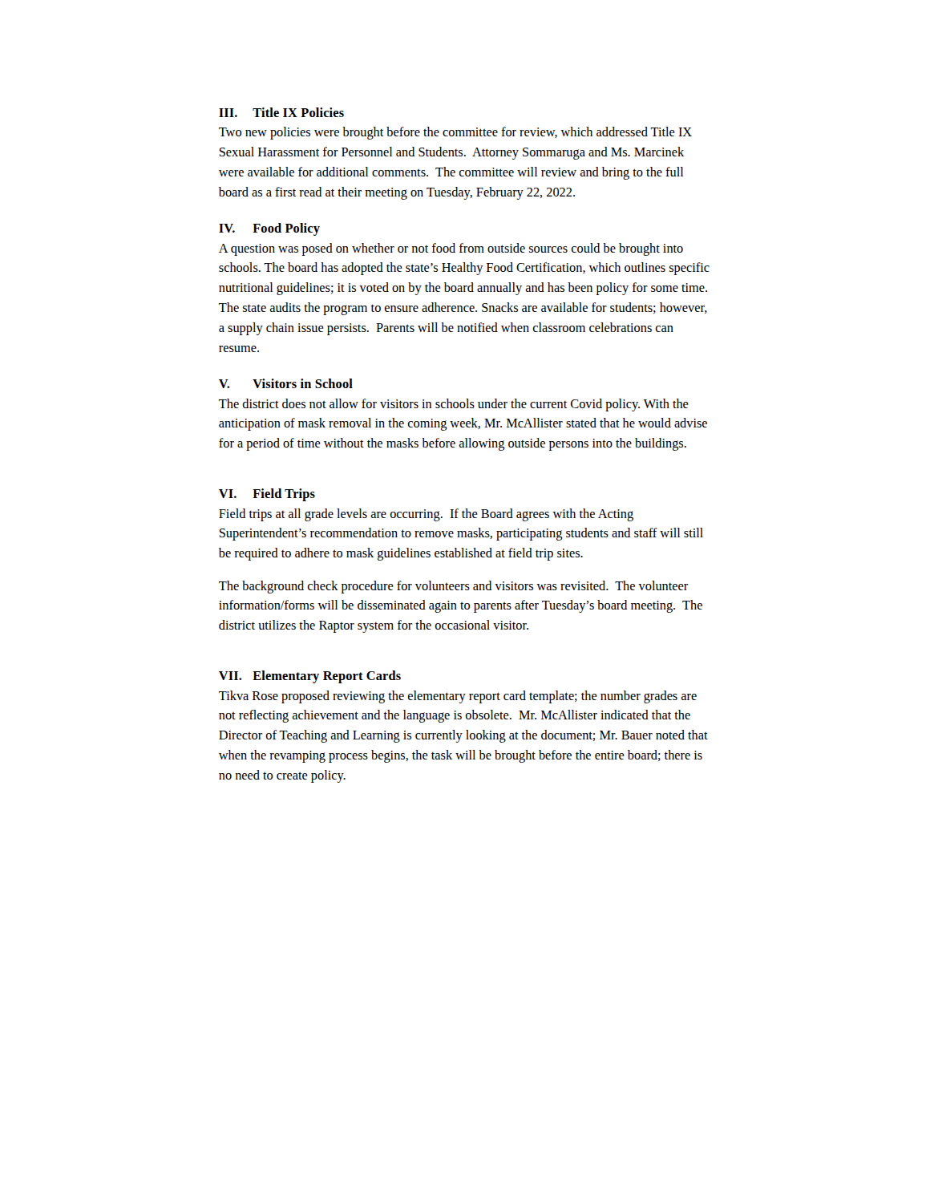III. Title IX Policies
Two new policies were brought before the committee for review, which addressed Title IX Sexual Harassment for Personnel and Students. Attorney Sommaruga and Ms. Marcinek were available for additional comments. The committee will review and bring to the full board as a first read at their meeting on Tuesday, February 22, 2022.
IV. Food Policy
A question was posed on whether or not food from outside sources could be brought into schools. The board has adopted the state’s Healthy Food Certification, which outlines specific nutritional guidelines; it is voted on by the board annually and has been policy for some time. The state audits the program to ensure adherence. Snacks are available for students; however, a supply chain issue persists. Parents will be notified when classroom celebrations can resume.
V. Visitors in School
The district does not allow for visitors in schools under the current Covid policy. With the anticipation of mask removal in the coming week, Mr. McAllister stated that he would advise for a period of time without the masks before allowing outside persons into the buildings.
VI. Field Trips
Field trips at all grade levels are occurring. If the Board agrees with the Acting Superintendent’s recommendation to remove masks, participating students and staff will still be required to adhere to mask guidelines established at field trip sites.
The background check procedure for volunteers and visitors was revisited. The volunteer information/forms will be disseminated again to parents after Tuesday’s board meeting. The district utilizes the Raptor system for the occasional visitor.
VII. Elementary Report Cards
Tikva Rose proposed reviewing the elementary report card template; the number grades are not reflecting achievement and the language is obsolete. Mr. McAllister indicated that the Director of Teaching and Learning is currently looking at the document; Mr. Bauer noted that when the revamping process begins, the task will be brought before the entire board; there is no need to create policy.